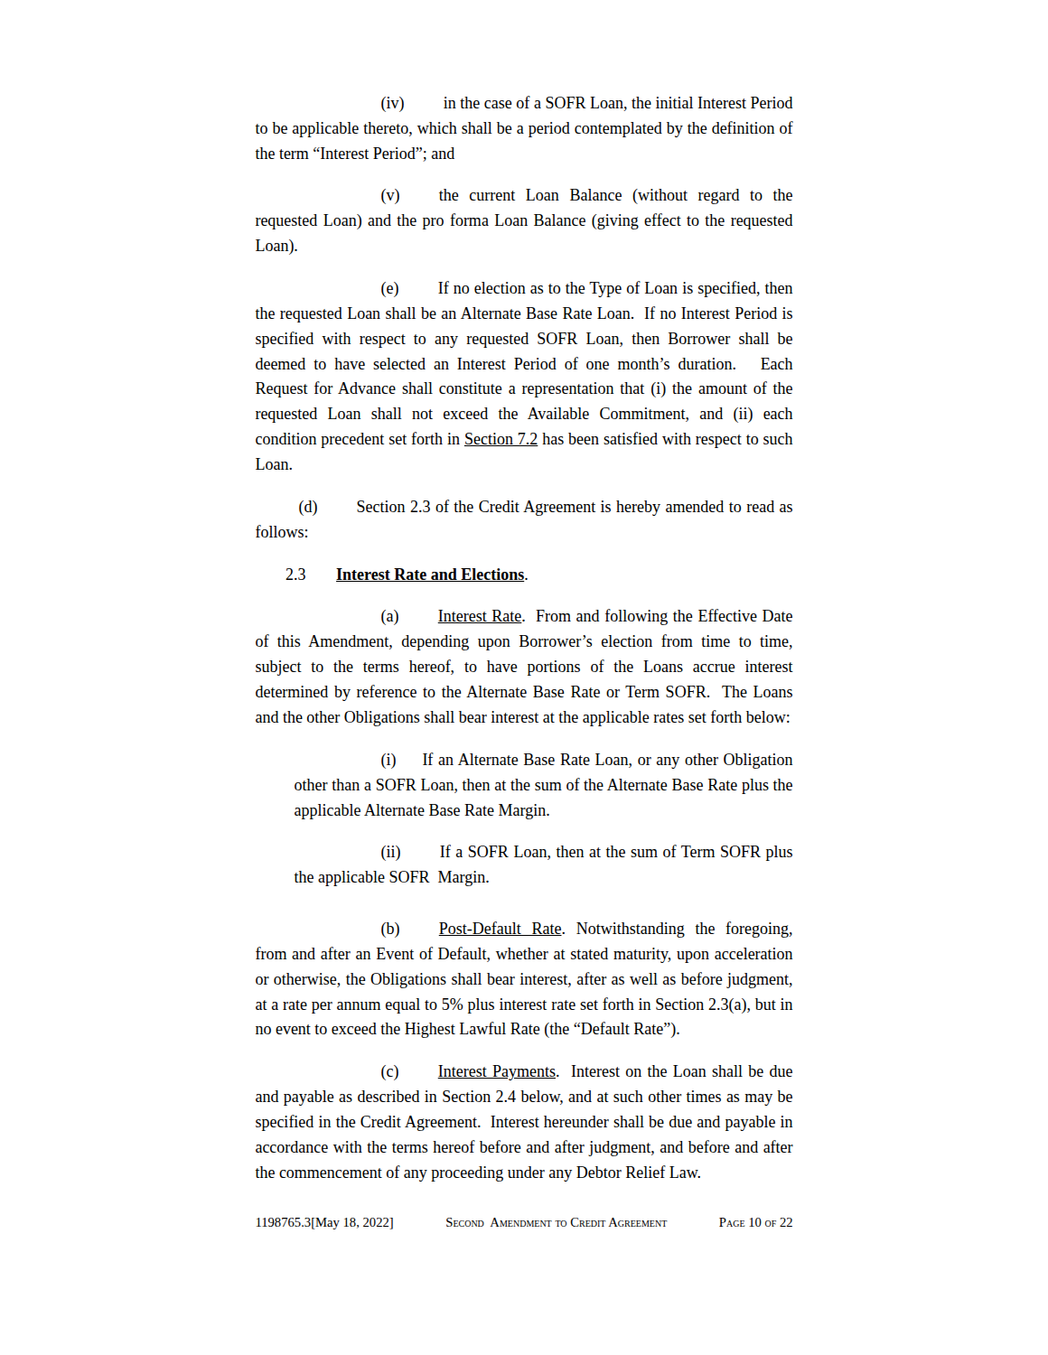(iv) in the case of a SOFR Loan, the initial Interest Period to be applicable thereto, which shall be a period contemplated by the definition of the term “Interest Period”; and
(v) the current Loan Balance (without regard to the requested Loan) and the pro forma Loan Balance (giving effect to the requested Loan).
(e) If no election as to the Type of Loan is specified, then the requested Loan shall be an Alternate Base Rate Loan. If no Interest Period is specified with respect to any requested SOFR Loan, then Borrower shall be deemed to have selected an Interest Period of one month’s duration. Each Request for Advance shall constitute a representation that (i) the amount of the requested Loan shall not exceed the Available Commitment, and (ii) each condition precedent set forth in Section 7.2 has been satisfied with respect to such Loan.
(d) Section 2.3 of the Credit Agreement is hereby amended to read as follows:
2.3 Interest Rate and Elections.
(a) Interest Rate. From and following the Effective Date of this Amendment, depending upon Borrower’s election from time to time, subject to the terms hereof, to have portions of the Loans accrue interest determined by reference to the Alternate Base Rate or Term SOFR. The Loans and the other Obligations shall bear interest at the applicable rates set forth below:
(i) If an Alternate Base Rate Loan, or any other Obligation other than a SOFR Loan, then at the sum of the Alternate Base Rate plus the applicable Alternate Base Rate Margin.
(ii) If a SOFR Loan, then at the sum of Term SOFR plus the applicable SOFR Margin.
(b) Post-Default Rate. Notwithstanding the foregoing, from and after an Event of Default, whether at stated maturity, upon acceleration or otherwise, the Obligations shall bear interest, after as well as before judgment, at a rate per annum equal to 5% plus interest rate set forth in Section 2.3(a), but in no event to exceed the Highest Lawful Rate (the “Default Rate”).
(c) Interest Payments. Interest on the Loan shall be due and payable as described in Section 2.4 below, and at such other times as may be specified in the Credit Agreement. Interest hereunder shall be due and payable in accordance with the terms hereof before and after judgment, and before and after the commencement of any proceeding under any Debtor Relief Law.
1198765.3[May 18, 2022] Second Amendment to Credit Agreement Page 10 of 22